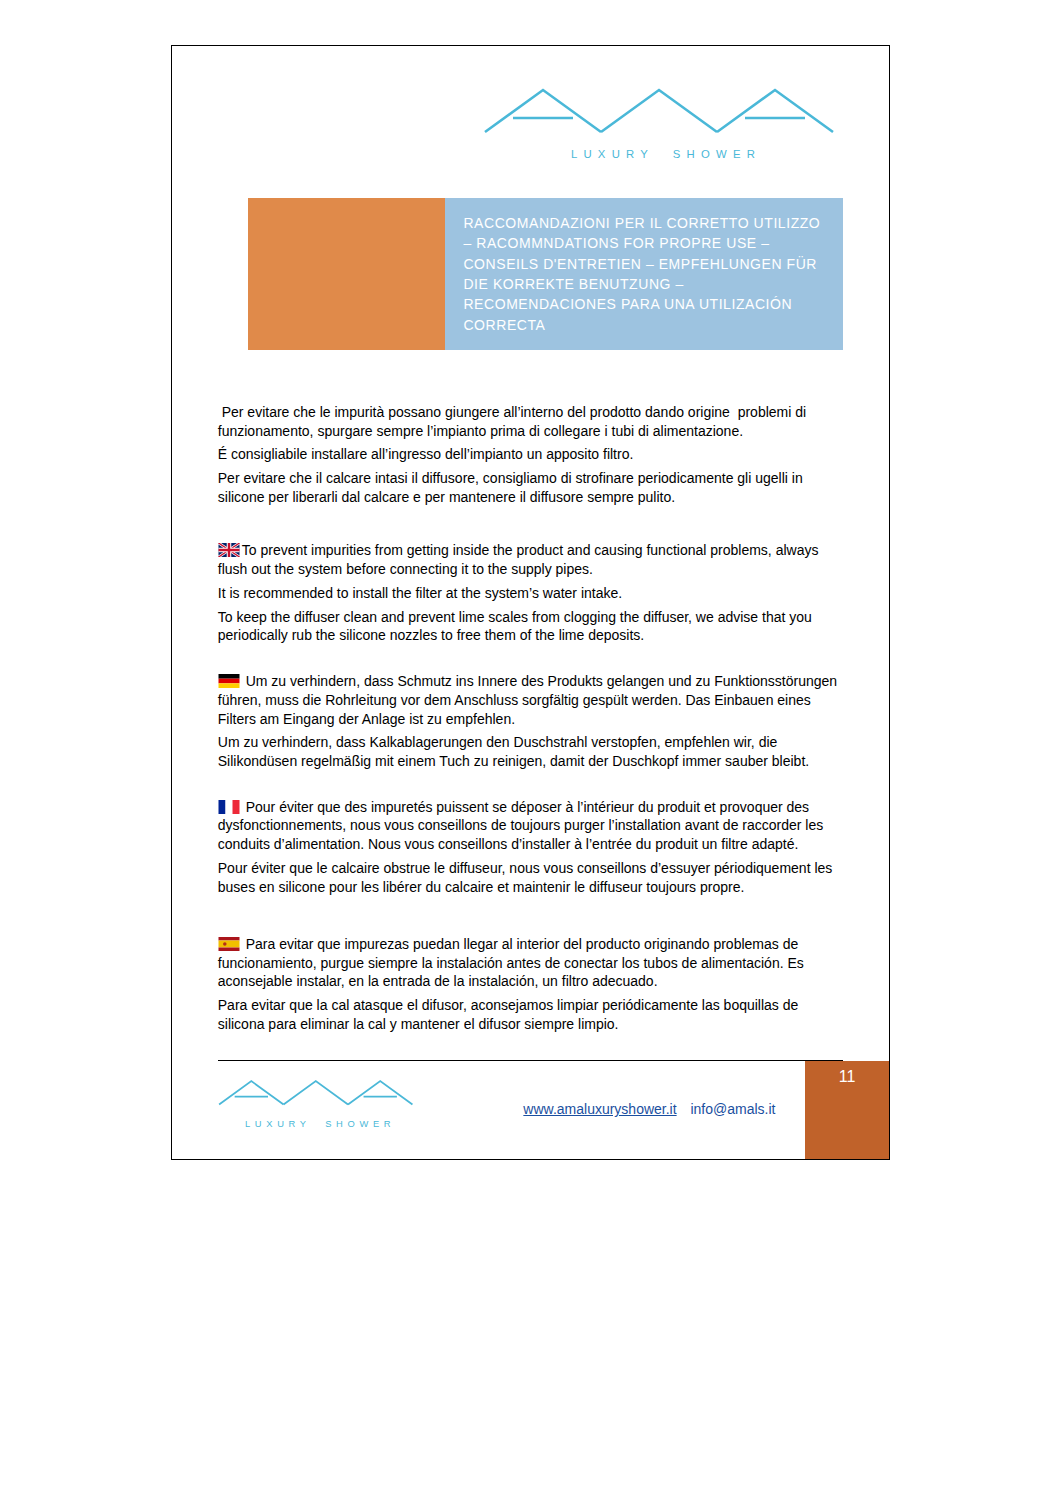LUXURY SHOWER
Raccomandazioni per il corretto utilizzo – Racommndations for propre use – Conseils d'entretien – Empfehlungen für die korrekte Benutzung – Recomendaciones para una utilización correcta
Per evitare che le impurità possano giungere all’interno del prodotto dando origine problemi di funzionamento, spurgare sempre l’impianto prima di collegare i tubi di alimentazione.
É consigliabile installare all’ingresso dell’impianto un apposito filtro.
Per evitare che il calcare intasi il diffusore, consigliamo di strofinare periodicamente gli ugelli in silicone per liberarli dal calcare e per mantenere il diffusore sempre pulito.
To prevent impurities from getting inside the product and causing functional problems, always flush out the system before connecting it to the supply pipes.
It is recommended to install the filter at the system’s water intake.
To keep the diffuser clean and prevent lime scales from clogging the diffuser, we advise that you periodically rub the silicone nozzles to free them of the lime deposits.
Um zu verhindern, dass Schmutz ins Innere des Produkts gelangen und zu Funktionsstörungen führen, muss die Rohrleitung vor dem Anschluss sorgfältig gespült werden. Das Einbauen eines Filters am Eingang der Anlage ist zu empfehlen.
Um zu verhindern, dass Kalkablagerungen den Duschstrahl verstopfen, empfehlen wir, die Silikondüsen regelmäßig mit einem Tuch zu reinigen, damit der Duschkopf immer sauber bleibt.
Pour éviter que des impuretés puissent se déposer à l’intérieur du produit et provoquer des dysfonctionnements, nous vous conseillons de toujours purger l’installation avant de raccorder les conduits d’alimentation. Nous vous conseillons d’installer à l’entrée du produit un filtre adapté.
Pour éviter que le calcaire obstrue le diffuseur, nous vous conseillons d’essuyer périodiquement les buses en silicone pour les libérer du calcaire et maintenir le diffuseur toujours propre.
Para evitar que impurezas puedan llegar al interior del producto originando problemas de funcionamiento, purgue siempre la instalación antes de conectar los tubos de alimentación. Es aconsejable instalar, en la entrada de la instalación, un filtro adecuado.
Para evitar que la cal atasque el difusor, aconsejamos limpiar periódicamente las boquillas de silicona para eliminar la cal y mantener el difusor siempre limpio.
LUXURY SHOWER
www.amaluxuryshower.it info@amals.it
11